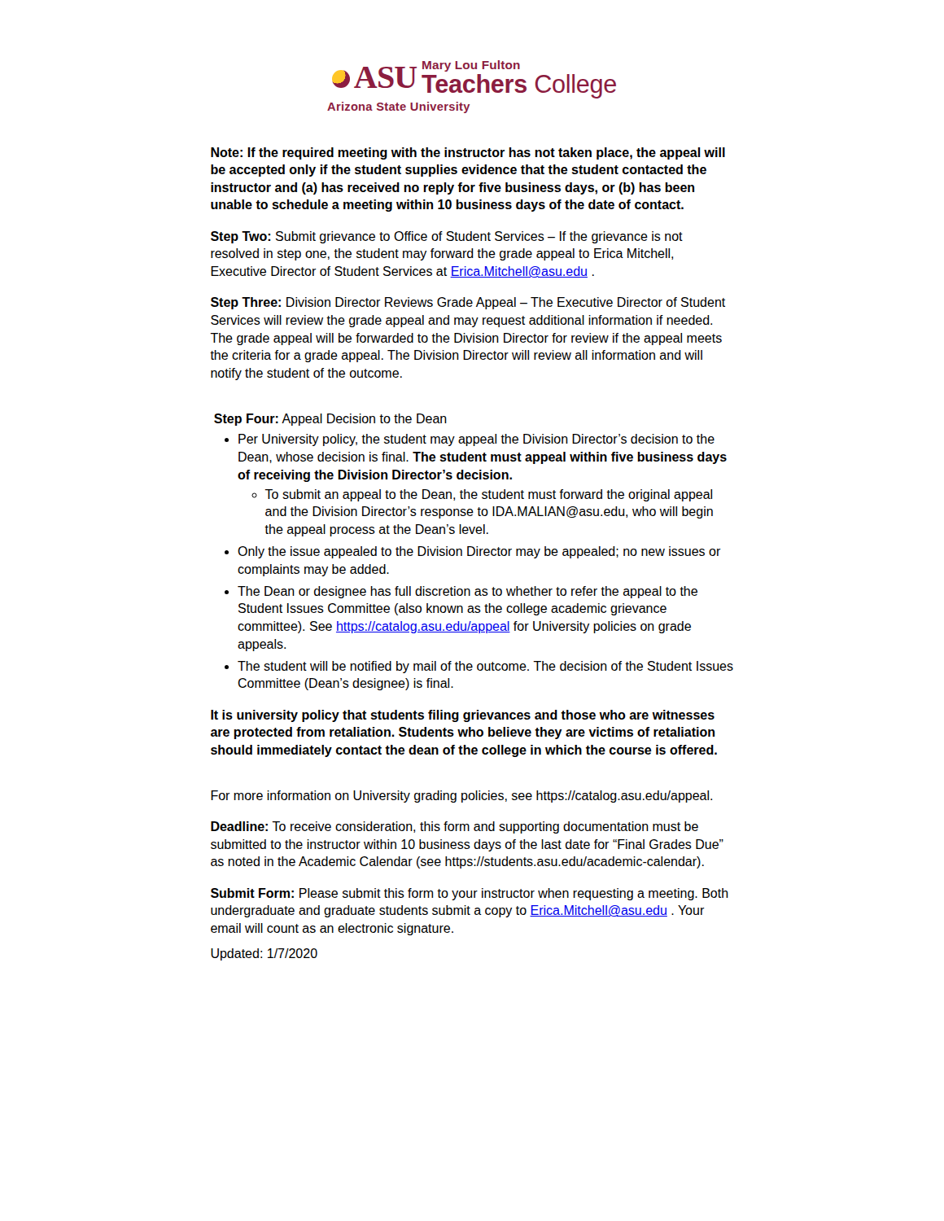ASU Mary Lou Fulton Teachers College
Arizona State University
Note: If the required meeting with the instructor has not taken place, the appeal will be accepted only if the student supplies evidence that the student contacted the instructor and (a) has received no reply for five business days, or (b) has been unable to schedule a meeting within 10 business days of the date of contact.
Step Two: Submit grievance to Office of Student Services – If the grievance is not resolved in step one, the student may forward the grade appeal to Erica Mitchell, Executive Director of Student Services at Erica.Mitchell@asu.edu .
Step Three: Division Director Reviews Grade Appeal – The Executive Director of Student Services will review the grade appeal and may request additional information if needed. The grade appeal will be forwarded to the Division Director for review if the appeal meets the criteria for a grade appeal. The Division Director will review all information and will notify the student of the outcome.
Step Four: Appeal Decision to the Dean
Per University policy, the student may appeal the Division Director’s decision to the Dean, whose decision is final. The student must appeal within five business days of receiving the Division Director’s decision.
To submit an appeal to the Dean, the student must forward the original appeal and the Division Director’s response to IDA.MALIAN@asu.edu, who will begin the appeal process at the Dean’s level.
Only the issue appealed to the Division Director may be appealed; no new issues or complaints may be added.
The Dean or designee has full discretion as to whether to refer the appeal to the Student Issues Committee (also known as the college academic grievance committee). See https://catalog.asu.edu/appeal for University policies on grade appeals.
The student will be notified by mail of the outcome. The decision of the Student Issues Committee (Dean’s designee) is final.
It is university policy that students filing grievances and those who are witnesses are protected from retaliation. Students who believe they are victims of retaliation should immediately contact the dean of the college in which the course is offered.
For more information on University grading policies, see https://catalog.asu.edu/appeal.
Deadline: To receive consideration, this form and supporting documentation must be submitted to the instructor within 10 business days of the last date for “Final Grades Due” as noted in the Academic Calendar (see https://students.asu.edu/academic-calendar).
Submit Form: Please submit this form to your instructor when requesting a meeting. Both undergraduate and graduate students submit a copy to Erica.Mitchell@asu.edu . Your email will count as an electronic signature.
Updated: 1/7/2020